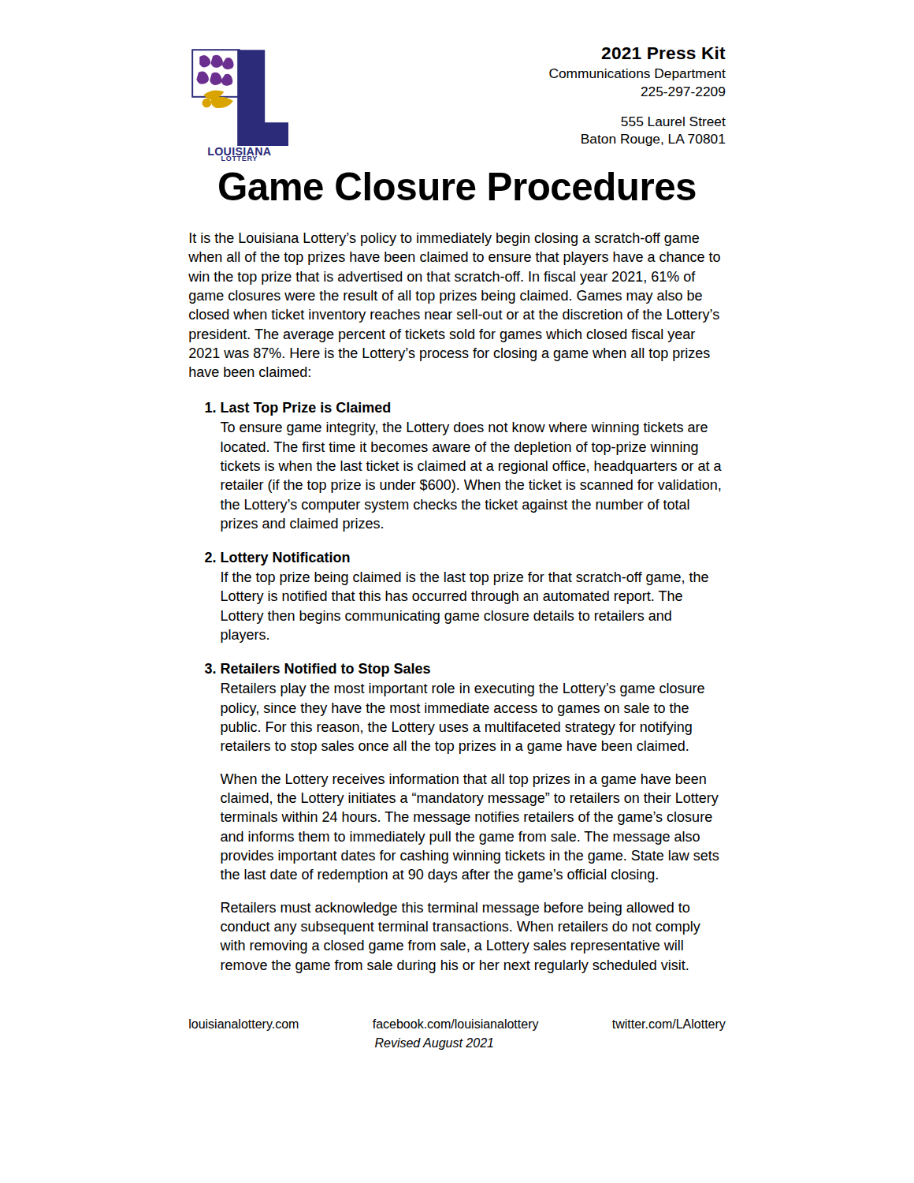LOUISIANA LOTTERY
2021 Press Kit
Communications Department
225-297-2209
555 Laurel Street
Baton Rouge, LA 70801
Game Closure Procedures
It is the Louisiana Lottery’s policy to immediately begin closing a scratch-off game when all of the top prizes have been claimed to ensure that players have a chance to win the top prize that is advertised on that scratch-off. In fiscal year 2021, 61% of game closures were the result of all top prizes being claimed. Games may also be closed when ticket inventory reaches near sell-out or at the discretion of the Lottery’s president. The average percent of tickets sold for games which closed fiscal year 2021 was 87%. Here is the Lottery’s process for closing a game when all top prizes have been claimed:
Last Top Prize is Claimed
To ensure game integrity, the Lottery does not know where winning tickets are located. The first time it becomes aware of the depletion of top-prize winning tickets is when the last ticket is claimed at a regional office, headquarters or at a retailer (if the top prize is under $600). When the ticket is scanned for validation, the Lottery’s computer system checks the ticket against the number of total prizes and claimed prizes.
Lottery Notification
If the top prize being claimed is the last top prize for that scratch-off game, the Lottery is notified that this has occurred through an automated report. The Lottery then begins communicating game closure details to retailers and players.
Retailers Notified to Stop Sales
Retailers play the most important role in executing the Lottery’s game closure policy, since they have the most immediate access to games on sale to the public. For this reason, the Lottery uses a multifaceted strategy for notifying retailers to stop sales once all the top prizes in a game have been claimed.
When the Lottery receives information that all top prizes in a game have been claimed, the Lottery initiates a “mandatory message” to retailers on their Lottery terminals within 24 hours. The message notifies retailers of the game’s closure and informs them to immediately pull the game from sale. The message also provides important dates for cashing winning tickets in the game. State law sets the last date of redemption at 90 days after the game’s official closing.
Retailers must acknowledge this terminal message before being allowed to conduct any subsequent terminal transactions. When retailers do not comply with removing a closed game from sale, a Lottery sales representative will remove the game from sale during his or her next regularly scheduled visit.
louisianalottery.com facebook.com/louisianalottery twitter.com/LAlottery
Revised August 2021